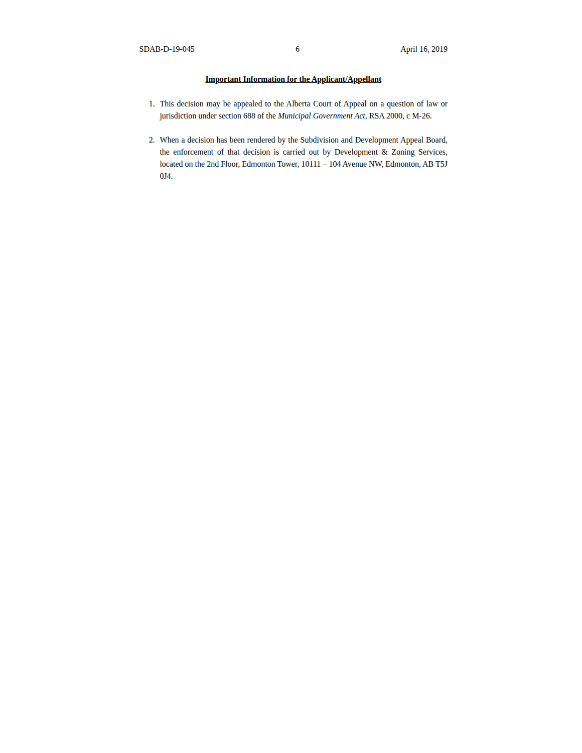SDAB-D-19-045 6 April 16, 2019
Important Information for the Applicant/Appellant
This decision may be appealed to the Alberta Court of Appeal on a question of law or jurisdiction under section 688 of the Municipal Government Act, RSA 2000, c M-26.
When a decision has been rendered by the Subdivision and Development Appeal Board, the enforcement of that decision is carried out by Development & Zoning Services, located on the 2nd Floor, Edmonton Tower, 10111 – 104 Avenue NW, Edmonton, AB T5J 0J4.